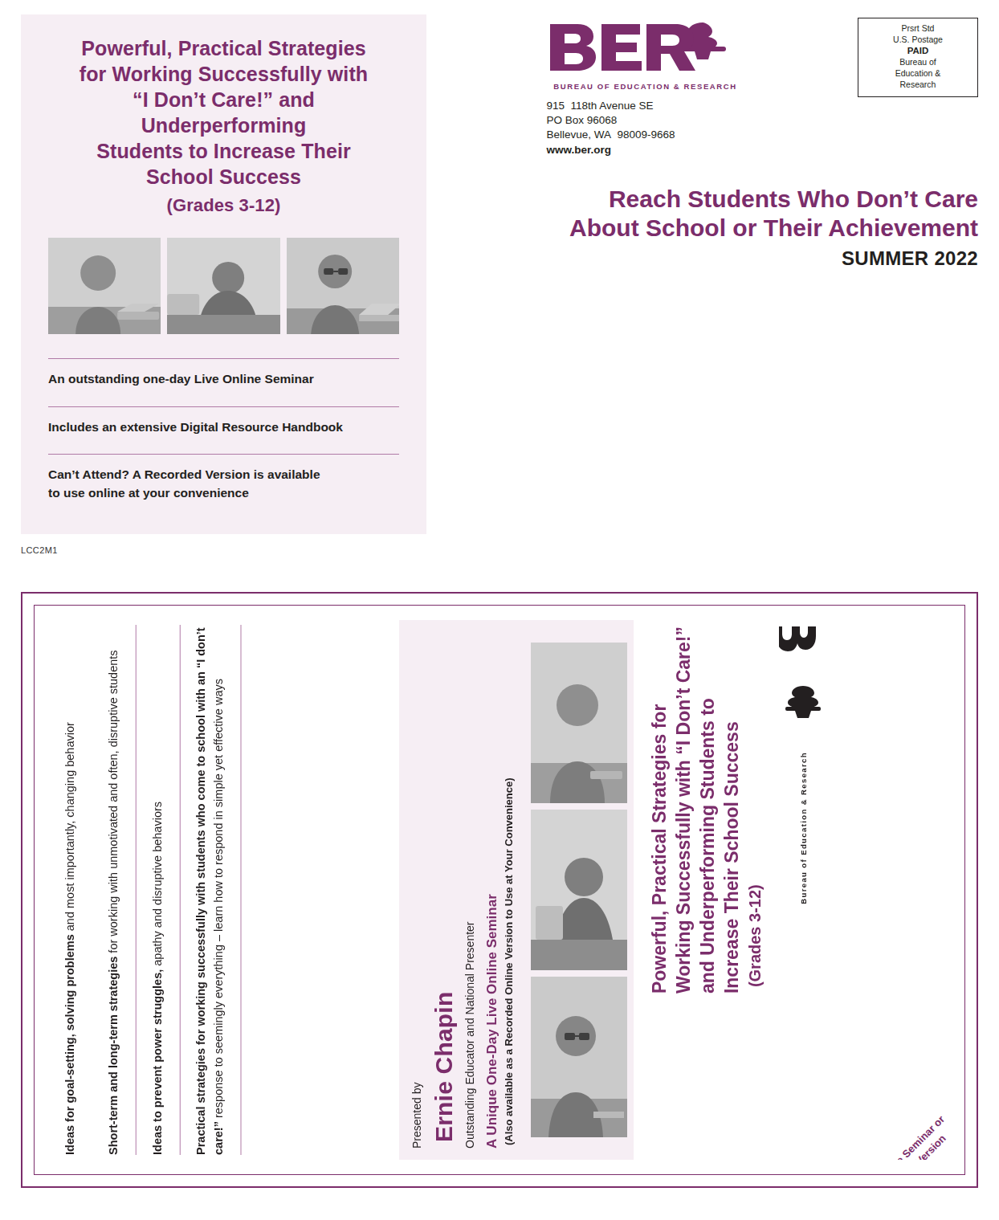Powerful, Practical Strategies
for Working Successfully with
“I Don’t Care!” and Underperforming
Students to Increase Their
School Success (Grades 3-12)
An outstanding one-day Live Online Seminar
Includes an extensive Digital Resource Handbook
Can’t Attend? A Recorded Version is available
to use online at your convenience
LCC2M1
BUREAU OF EDUCATION & RESEARCH
915 118th Avenue SE
PO Box 96068
Bellevue, WA 98009-9668
www.ber.org
Prsrt Std
U.S. Postage
PAID
Bureau of
Education &
Research
Reach Students Who Don’t Care
About School or Their Achievement SUMMER 2022
Ideas for goal-setting, solving problems and most importantly, changing behavior
Short-term and long-term strategies for working with unmotivated and often, disruptive students
Ideas to prevent power struggles, apathy and disruptive behaviors
Practical strategies for working successfully with students who come to school with an “I don’t care!” response to seemingly everything – learn how to respond in simple yet effective ways
Presented by Ernie Chapin Outstanding Educator and National Presenter
A Unique One-Day Live Online Seminar (Also available as a Recorded Online Version to Use at Your Convenience)
Powerful, Practical Strategies for
Working Successfully with “I Don’t Care!”
and Underperforming Students to
Increase Their School Success (Grades 3-12)
Bureau of Education & Research
Live Online Seminar or
Recorded Version